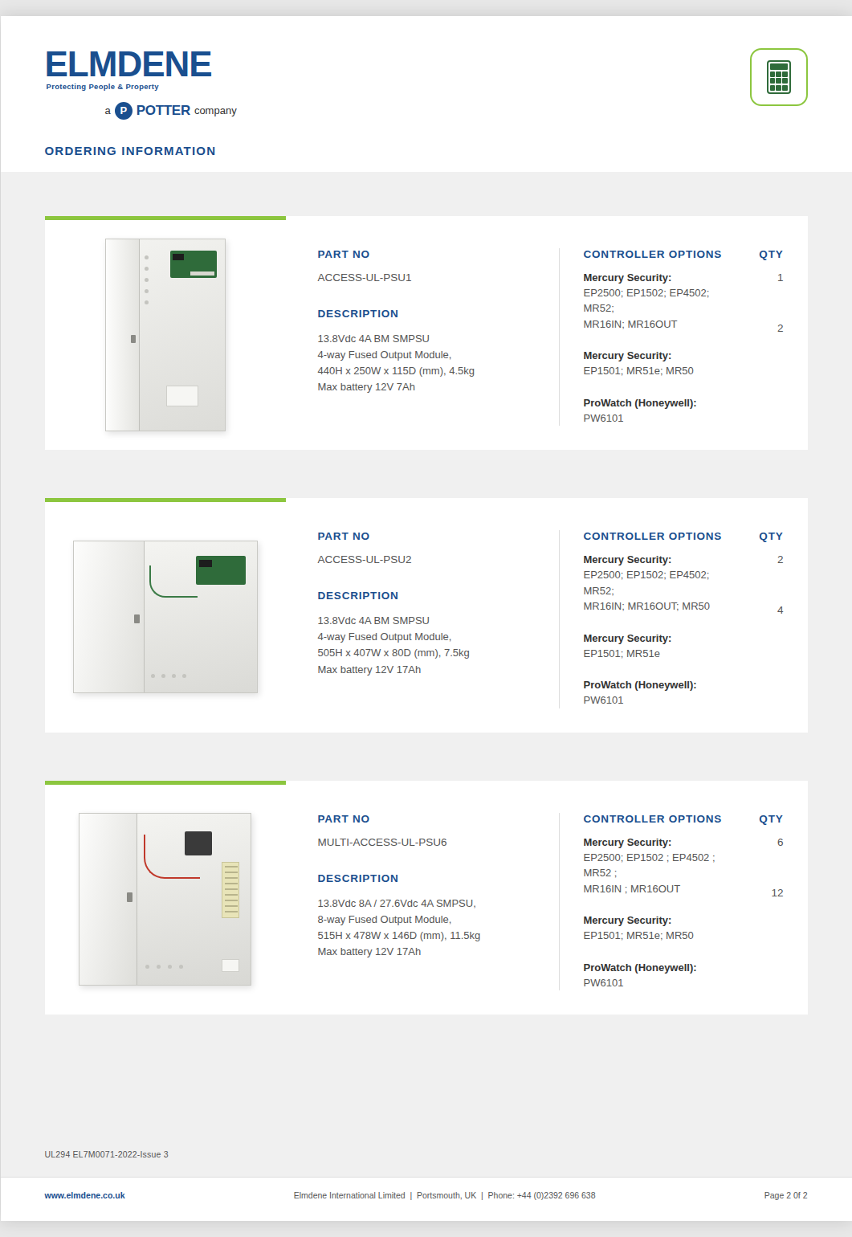ELMDENE
Protecting People & Property
a P POTTER company
ORDERING INFORMATION
PART NO
ACCESS-UL-PSU1
DESCRIPTION
13.8Vdc 4A BM SMPSU
4-way Fused Output Module,
440H x 250W x 115D (mm), 4.5kg
Max battery 12V 7Ah
CONTROLLER OPTIONS
Mercury Security:
EP2500; EP1502; EP4502; MR52;
MR16IN; MR16OUT
Mercury Security:
EP1501; MR51e; MR50
ProWatch (Honeywell):
PW6101
QTY
1
2
PART NO
ACCESS-UL-PSU2
DESCRIPTION
13.8Vdc 4A BM SMPSU
4-way Fused Output Module,
505H x 407W x 80D (mm), 7.5kg
Max battery 12V 17Ah
CONTROLLER OPTIONS
Mercury Security:
EP2500; EP1502; EP4502; MR52;
MR16IN; MR16OUT; MR50
Mercury Security:
EP1501; MR51e
ProWatch (Honeywell):
PW6101
QTY
2
4
PART NO
MULTI-ACCESS-UL-PSU6
DESCRIPTION
13.8Vdc 8A / 27.6Vdc 4A SMPSU,
8-way Fused Output Module,
515H x 478W x 146D (mm), 11.5kg
Max battery 12V 17Ah
CONTROLLER OPTIONS
Mercury Security:
EP2500; EP1502 ; EP4502 ; MR52 ;
MR16IN ; MR16OUT
Mercury Security:
EP1501; MR51e; MR50
ProWatch (Honeywell):
PW6101
QTY
6
12
UL294 EL7M0071-2022-Issue 3
www.elmdene.co.uk Elmdene International Limited | Portsmouth, UK | Phone: +44 (0)2392 696 638 Page 2 0f 2